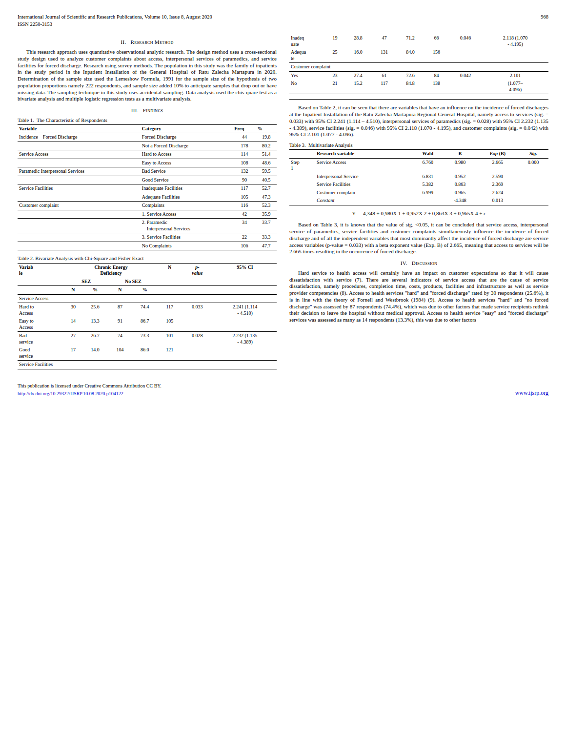International Journal of Scientific and Research Publications, Volume 10, Issue 8, August 2020
968
ISSN 2250-3153
II. Research Method
This research approach uses quantitative observational analytic research. The design method uses a cross-sectional study design used to analyze customer complaints about access, interpersonal services of paramedics, and service facilities for forced discharge. Research using survey methods. The population in this study was the family of inpatients in the study period in the Inpatient Installation of the General Hospital of Ratu Zalecha Martapura in 2020. Determination of the sample size used the Lemeshow Formula, 1991 for the sample size of the hypothesis of two population proportions namely 222 respondents, and sample size added 10% to anticipate samples that drop out or have missing data. The sampling technique in this study uses accidental sampling. Data analysis used the chis-quare test as a bivariate analysis and multiple logistic regression tests as a multivariate analysis.
III. Findings
Table 1. The Characteristic of Respondents
| Variable | Category | Freq | % |
| --- | --- | --- | --- |
| Incidence Forced Discharge | Forced Discharge | 44 | 19.8 |
| | Not a Forced Discharge | 178 | 80.2 |
| Service Access | Hard to Access | 114 | 51.4 |
| | Easy to Access | 108 | 48.6 |
| Paramedic Interpersonal Services | Bad Service | 132 | 59.5 |
| | Good Service | 90 | 40.5 |
| Service Facilities | Inadequate Facilities | 117 | 52.7 |
| | Adequate Facilities | 105 | 47.3 |
| Customer complaint | Complaints | 116 | 52.3 |
| | 1. Service Access | 42 | 35.9 |
| | 2. Paramedic Interpersonal Services | 34 | 33.7 |
| | 3. Service Facilities | 22 | 33.3 |
| | No Complaints | 106 | 47.7 |
Table 2. Bivariate Analysis with Chi-Square and Fisher Exact
| Variab le | Chronic Energy Deficiency | N | p- value | 95% CI |
| SEZ | No SEZ |
| | N | % | N | % | | | |
| Service Access |
| Hard to Access | 30 | 25.6 | 87 | 74.4 | 117 | 0.033 | 2.241 (1.114 - 4.510) |
| Easy to Access | 14 | 13.3 | 91 | 86.7 | 105 | | |
| Bad service | 27 | 26.7 | 74 | 73.3 | 101 | 0.028 | 2.232 (1.135 - 4.389) |
| Good service | 17 | 14.0 | 104 | 86.0 | 121 | | |
| Service Facilities |
| Inadeq uate | 19 | 28.8 | 47 | 71.2 | 66 | 0.046 | 2.118 (1.070 - 4.195) |
| Adequa te | 25 | 16.0 | 131 | 84.0 | 156 | | |
| Customer complaint |
| Yes | 23 | 27.4 | 61 | 72.6 | 84 | 0.042 | 2.101 |
| No | 21 | 15.2 | 117 | 84.8 | 138 | | (1.077– 4.096) |
Based on Table 2, it can be seen that there are variables that have an influence on the incidence of forced discharges at the Inpatient Installation of the Ratu Zalecha Martapura Regional General Hospital, namely access to services (sig. = 0.033) with 95% CI 2.241 (1.114 – 4.510), interpersonal services of paramedics (sig. = 0.028) with 95% CI 2.232 (1.135 - 4.389), service facilities (sig. = 0.046) with 95% CI 2.118 (1.070 - 4.195), and customer complaints (sig. = 0.042) with 95% CI 2.101 (1.077 - 4.096).
Table 3. Multivariate Analysis
| | Research variable | Wald | B | Exp (B) | Sig. |
| Step 1 | Service Access | 6.760 | 0.980 | 2.665 | 0.000 |
| | Interpersonal Service | 6.831 | 0.952 | 2.590 | |
| | Service Facilities | 5.382 | 0.863 | 2.369 | |
| | Customer complain | 6.999 | 0.965 | 2.624 | |
| | Constant | | -4.348 | 0.013 | |
Y = -4,348 + 0,980X 1 + 0,952X 2 + 0,863X 3 + 0,965X 4 + ε
Based on Table 3, it is known that the value of sig. <0.05, it can be concluded that service access, interpersonal service of paramedics, service facilities and customer complaints simultaneously influence the incidence of forced discharge and of all the independent variables that most dominantly affect the incidence of forced discharge are service access variables (p-value = 0.033) with a beta exponent value (Exp. B) of 2.665, meaning that access to services will be 2.665 times resulting in the occurrence of forced discharge.
IV. Discussion
Hard service to health access will certainly have an impact on customer expectations so that it will cause dissatisfaction with service (7). There are several indicators of service access that are the cause of service dissatisfaction, namely procedures, completion time, costs, products, facilities and infrastructure as well as service provider competencies (8). Access to health services "hard" and "forced discharge" rated by 30 respondents (25.6%), it is in line with the theory of Fornell and Westbrook (1984) (9). Access to health services "hard" and "no forced discharge" was assessed by 87 respondents (74.4%), which was due to other factors that made service recipients rethink their decision to leave the hospital without medical approval. Access to health service "easy" and "forced discharge" services was assessed as many as 14 respondents (13.3%), this was due to other factors
This publication is licensed under Creative Commons Attribution CC BY.
http://dx.doi.org/10.29322/IJSRP.10.08.2020.p104122
www.ijsrp.org